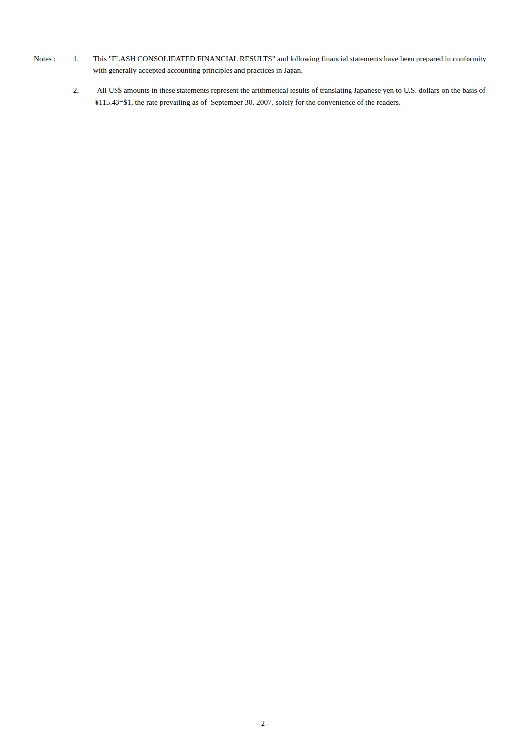| Notes : | 1. | This "FLASH CONSOLIDATED FINANCIAL RESULTS" and following financial statements have been prepared in conformity with generally accepted accounting principles and practices in Japan. |
| | 2. | All US$ amounts in these statements represent the arithmetical results of translating Japanese yen to U.S. dollars on the basis of ¥115.43=$1, the rate prevailing as of September 30, 2007, solely for the convenience of the readers. |
- 2 -